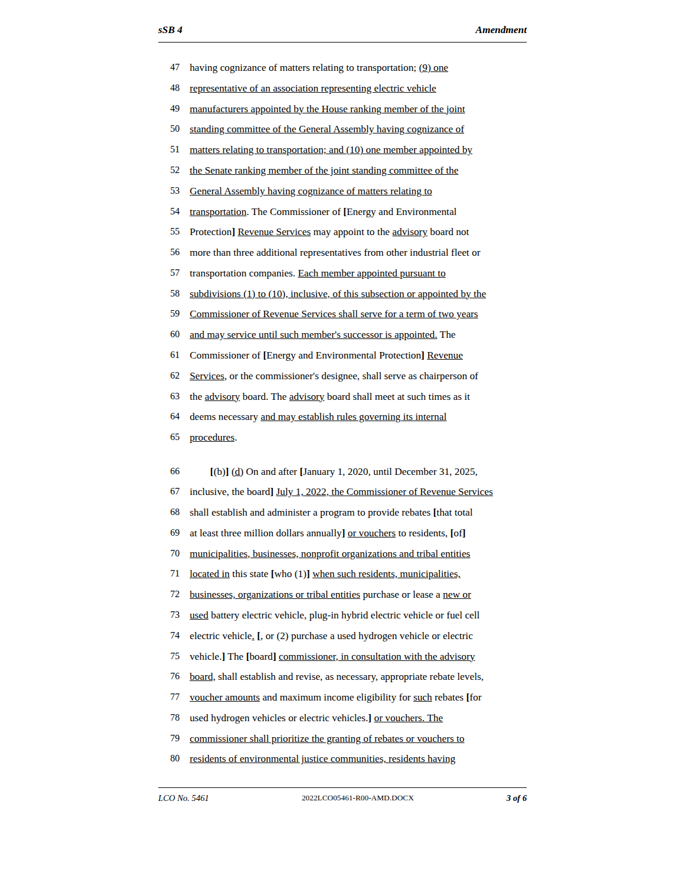sSB 4 Amendment
| 47 | having cognizance of matters relating to transportation; (9) one |
| 48 | representative of an association representing electric vehicle |
| 49 | manufacturers appointed by the House ranking member of the joint |
| 50 | standing committee of the General Assembly having cognizance of |
| 51 | matters relating to transportation; and (10) one member appointed by |
| 52 | the Senate ranking member of the joint standing committee of the |
| 53 | General Assembly having cognizance of matters relating to |
| 54 | transportation . The Commissioner of [ Energy and Environmental |
| 55 | Protection ] Revenue Services may appoint to the advisory board not |
| 56 | more than three additional representatives from other industrial fleet or |
| 57 | transportation companies. Each member appointed pursuant to |
| 58 | subdivisions (1) to (10), inclusive, of this subsection or appointed by the |
| 59 | Commissioner of Revenue Services shall serve for a term of two years |
| 60 | and may service until such member's successor is appointed. The |
| 61 | Commissioner of [ Energy and Environmental Protection ] Revenue |
| 62 | Services , or the commissioner's designee, shall serve as chairperson of |
| 63 | the advisory board. The advisory board shall meet at such times as it |
| 64 | deems necessary and may establish rules governing its internal |
| 65 | procedures . |
| 66 | [ (b) ] (d) On and after [ January 1, 2020, until December 31, 2025, |
| 67 | inclusive, the board ] July 1, 2022, the Commissioner of Revenue Services |
| 68 | shall establish and administer a program to provide rebates [ that total |
| 69 | at least three million dollars annually ] or vouchers to residents , [ of ] |
| 70 | municipalities, businesses, nonprofit organizations and tribal entities |
| 71 | located in this state [ who (1) ] when such residents, municipalities, |
| 72 | businesses, organizations or tribal entities purchase or lease a new or |
| 73 | used battery electric vehicle, plug-in hybrid electric vehicle or fuel cell |
| 74 | electric vehicle . [ , or (2) purchase a used hydrogen vehicle or electric |
| 75 | vehicle. ] The [ board ] commissioner, in consultation with the advisory |
| 76 | board, shall establish and revise, as necessary, appropriate rebate levels , |
| 77 | voucher amounts and maximum income eligibility for such rebates [ for |
| 78 | used hydrogen vehicles or electric vehicles. ] or vouchers. The |
| 79 | commissioner shall prioritize the granting of rebates or vouchers to |
| 80 | residents of environmental justice communities, residents having |
LCO No. 5461 2022LCO05461-R00-AMD.DOCX 3 of 6